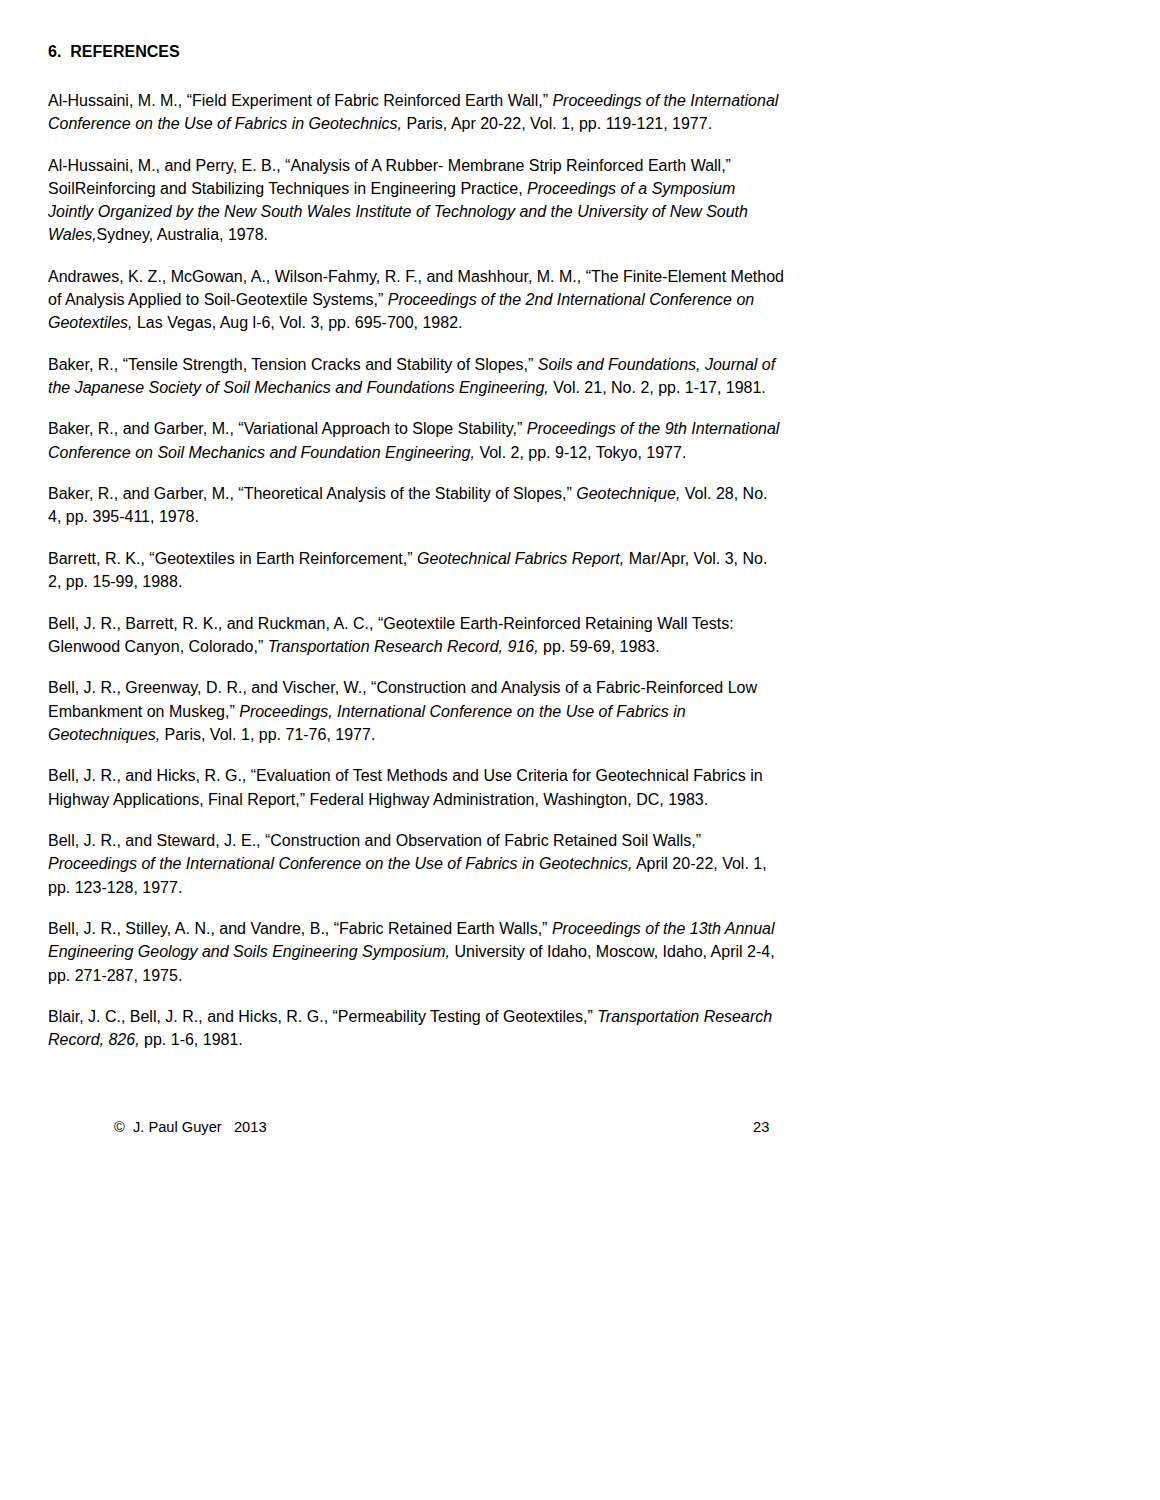6. REFERENCES
Al-Hussaini, M. M., “Field Experiment of Fabric Reinforced Earth Wall,” Proceedings of the International Conference on the Use of Fabrics in Geotechnics, Paris, Apr 20-22, Vol. 1, pp. 119-121, 1977.
Al-Hussaini, M., and Perry, E. B., “Analysis of A Rubber- Membrane Strip Reinforced Earth Wall,” SoilReinforcing and Stabilizing Techniques in Engineering Practice, Proceedings of a Symposium Jointly Organized by the New South Wales Institute of Technology and the University of New South Wales,Sydney, Australia, 1978.
Andrawes, K. Z., McGowan, A., Wilson-Fahmy, R. F., and Mashhour, M. M., “The Finite-Element Method of Analysis Applied to Soil-Geotextile Systems,” Proceedings of the 2nd International Conference on Geotextiles, Las Vegas, Aug l-6, Vol. 3, pp. 695-700, 1982.
Baker, R., “Tensile Strength, Tension Cracks and Stability of Slopes,” Soils and Foundations, Journal of the Japanese Society of Soil Mechanics and Foundations Engineering, Vol. 21, No. 2, pp. 1-17, 1981.
Baker, R., and Garber, M., “Variational Approach to Slope Stability,” Proceedings of the 9th International Conference on Soil Mechanics and Foundation Engineering, Vol. 2, pp. 9-12, Tokyo, 1977.
Baker, R., and Garber, M., “Theoretical Analysis of the Stability of Slopes,” Geotechnique, Vol. 28, No. 4, pp. 395-411, 1978.
Barrett, R. K., “Geotextiles in Earth Reinforcement,” Geotechnical Fabrics Report, Mar/Apr, Vol. 3, No. 2, pp. 15-99, 1988.
Bell, J. R., Barrett, R. K., and Ruckman, A. C., “Geotextile Earth-Reinforced Retaining Wall Tests: Glenwood Canyon, Colorado,” Transportation Research Record, 916, pp. 59-69, 1983.
Bell, J. R., Greenway, D. R., and Vischer, W., “Construction and Analysis of a Fabric-Reinforced Low Embankment on Muskeg,” Proceedings, International Conference on the Use of Fabrics in Geotechniques, Paris, Vol. 1, pp. 71-76, 1977.
Bell, J. R., and Hicks, R. G., “Evaluation of Test Methods and Use Criteria for Geotechnical Fabrics in Highway Applications, Final Report,” Federal Highway Administration, Washington, DC, 1983.
Bell, J. R., and Steward, J. E., “Construction and Observation of Fabric Retained Soil Walls,” Proceedings of the International Conference on the Use of Fabrics in Geotechnics, April 20-22, Vol. 1, pp. 123-128, 1977.
Bell, J. R., Stilley, A. N., and Vandre, B., “Fabric Retained Earth Walls,” Proceedings of the 13th Annual Engineering Geology and Soils Engineering Symposium, University of Idaho, Moscow, Idaho, April 2-4, pp. 271-287, 1975.
Blair, J. C., Bell, J. R., and Hicks, R. G., “Permeability Testing of Geotextiles,” Transportation Research Record, 826, pp. 1-6, 1981.
© J. Paul Guyer 2013 23